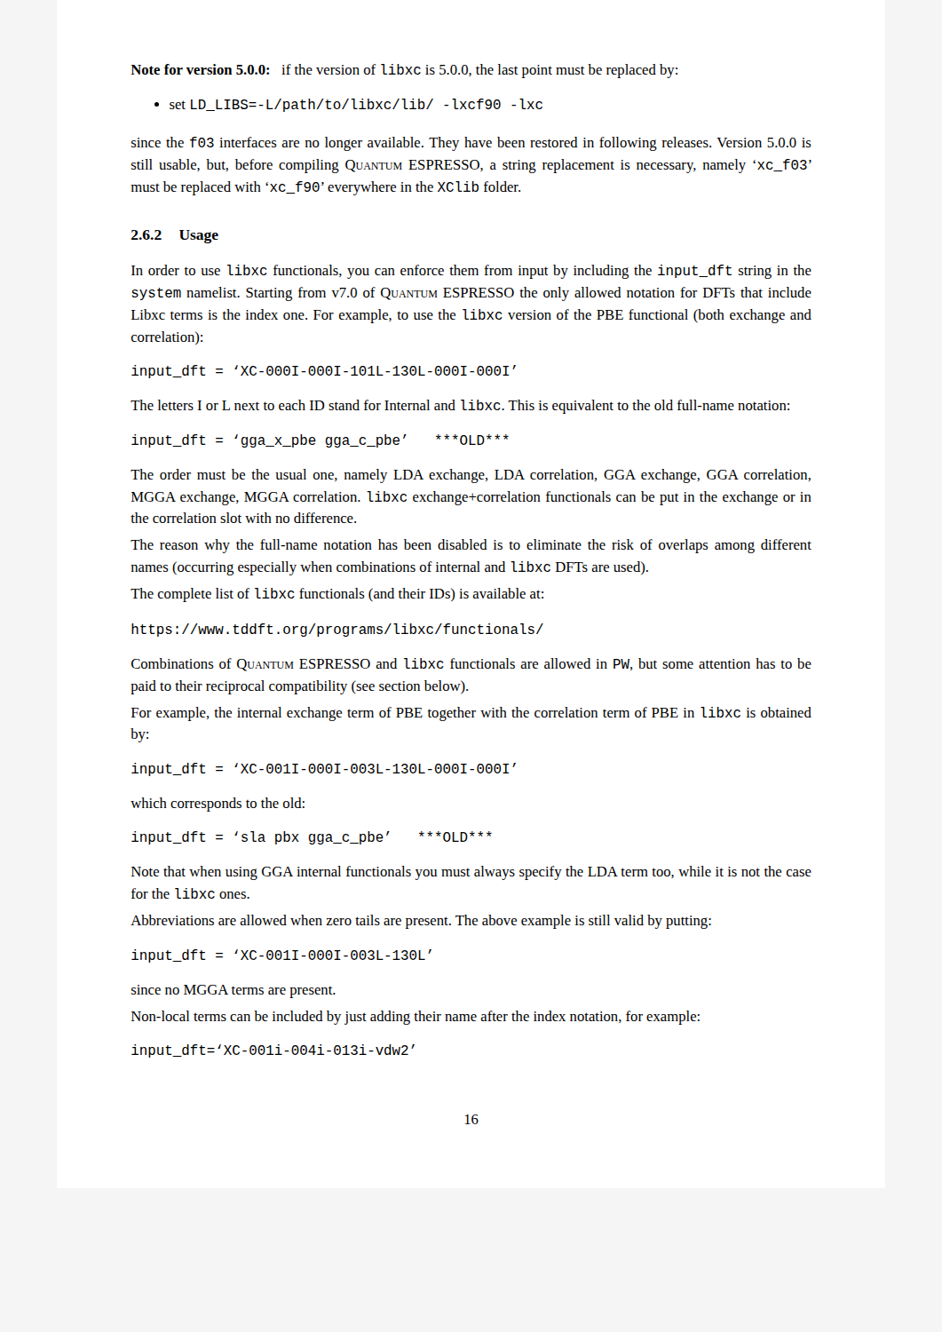Note for version 5.0.0: if the version of libxc is 5.0.0, the last point must be replaced by:
set LD_LIBS=-L/path/to/libxc/lib/ -lxcf90 -lxc
since the f03 interfaces are no longer available. They have been restored in following releases. Version 5.0.0 is still usable, but, before compiling Quantum ESPRESSO, a string replacement is necessary, namely ‘xc_f03’ must be replaced with ‘xc_f90’ everywhere in the XClib folder.
2.6.2 Usage
In order to use libxc functionals, you can enforce them from input by including the input_dft string in the system namelist. Starting from v7.0 of Quantum ESPRESSO the only allowed notation for DFTs that include Libxc terms is the index one. For example, to use the libxc version of the PBE functional (both exchange and correlation):
input_dft = ‘XC-000I-000I-101L-130L-000I-000I’
The letters I or L next to each ID stand for Internal and libxc. This is equivalent to the old full-name notation:
input_dft = ‘gga_x_pbe gga_c_pbe’ ***OLD***
The order must be the usual one, namely LDA exchange, LDA correlation, GGA exchange, GGA correlation, MGGA exchange, MGGA correlation. libxc exchange+correlation functionals can be put in the exchange or in the correlation slot with no difference.
The reason why the full-name notation has been disabled is to eliminate the risk of overlaps among different names (occurring especially when combinations of internal and libxc DFTs are used).
The complete list of libxc functionals (and their IDs) is available at:
https://www.tddft.org/programs/libxc/functionals/
Combinations of Quantum ESPRESSO and libxc functionals are allowed in PW, but some attention has to be paid to their reciprocal compatibility (see section below).
For example, the internal exchange term of PBE together with the correlation term of PBE in libxc is obtained by:
input_dft = ‘XC-001I-000I-003L-130L-000I-000I’
which corresponds to the old:
input_dft = ‘sla pbx gga_c_pbe’ ***OLD***
Note that when using GGA internal functionals you must always specify the LDA term too, while it is not the case for the libxc ones.
Abbreviations are allowed when zero tails are present. The above example is still valid by putting:
input_dft = ‘XC-001I-000I-003L-130L’
since no MGGA terms are present.
Non-local terms can be included by just adding their name after the index notation, for example:
input_dft=‘XC-001i-004i-013i-vdw2’
16